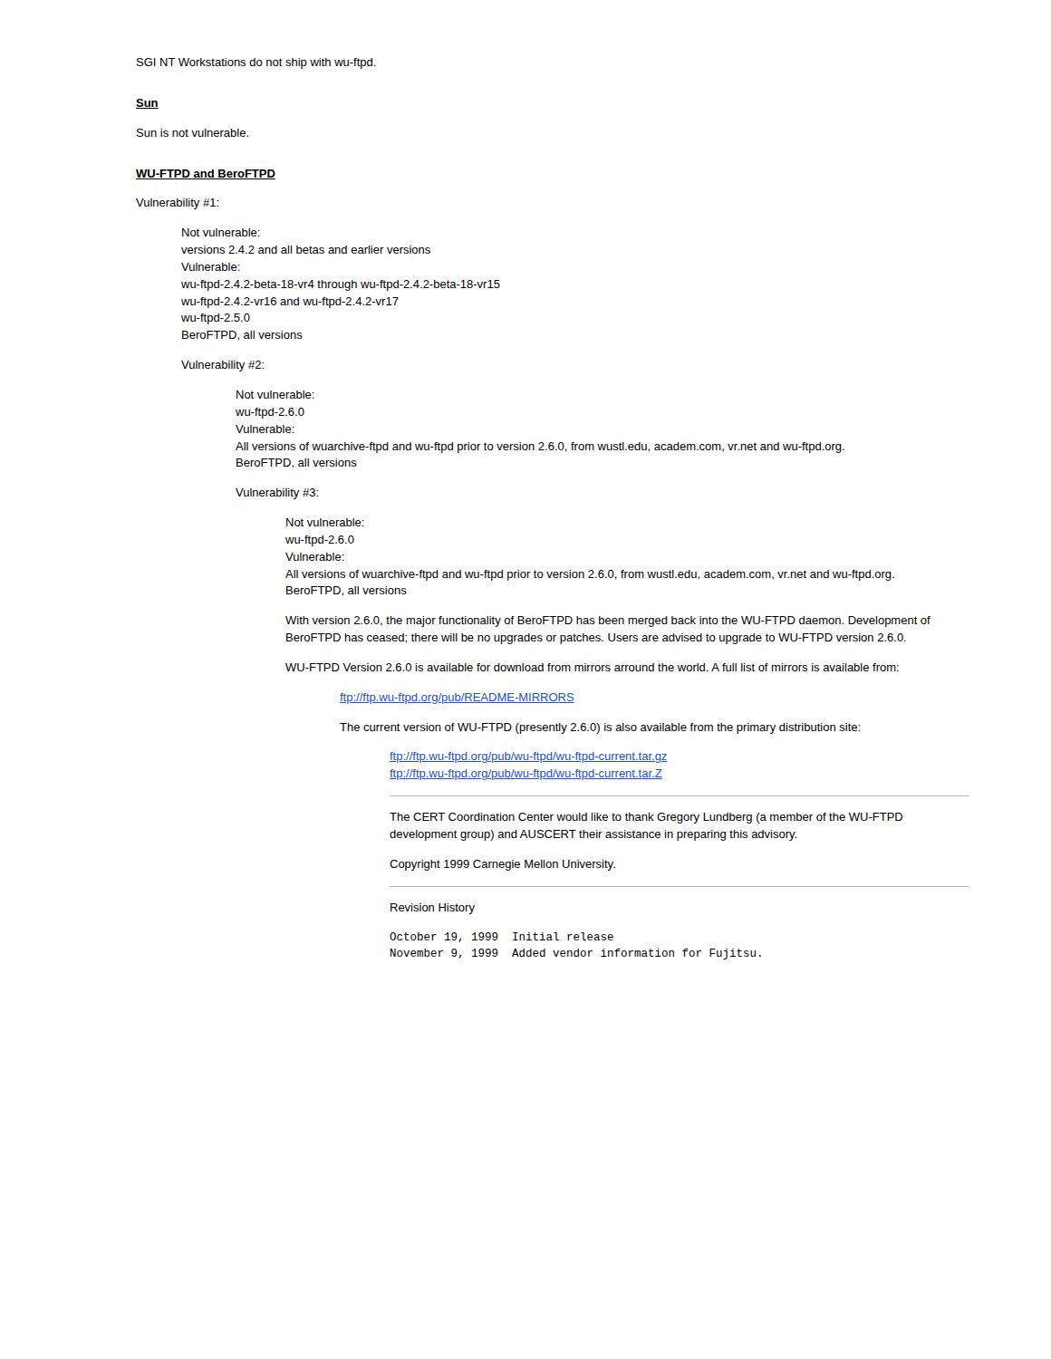SGI NT Workstations do not ship with wu-ftpd.
Sun
Sun is not vulnerable.
WU-FTPD and BeroFTPD
Vulnerability #1:
Not vulnerable:
versions 2.4.2 and all betas and earlier versions
Vulnerable:
wu-ftpd-2.4.2-beta-18-vr4 through wu-ftpd-2.4.2-beta-18-vr15
wu-ftpd-2.4.2-vr16 and wu-ftpd-2.4.2-vr17
wu-ftpd-2.5.0
BeroFTPD, all versions
Vulnerability #2:
Not vulnerable:
wu-ftpd-2.6.0
Vulnerable:
All versions of wuarchive-ftpd and wu-ftpd prior to version 2.6.0, from wustl.edu, academ.com, vr.net and wu-ftpd.org.
BeroFTPD, all versions
Vulnerability #3:
Not vulnerable:
wu-ftpd-2.6.0
Vulnerable:
All versions of wuarchive-ftpd and wu-ftpd prior to version 2.6.0, from wustl.edu, academ.com, vr.net and wu-ftpd.org.
BeroFTPD, all versions
With version 2.6.0, the major functionality of BeroFTPD has been merged back into the WU-FTPD daemon. Development of BeroFTPD has ceased; there will be no upgrades or patches. Users are advised to upgrade to WU-FTPD version 2.6.0.
WU-FTPD Version 2.6.0 is available for download from mirrors arround the world. A full list of mirrors is available from:
ftp://ftp.wu-ftpd.org/pub/README-MIRRORS
The current version of WU-FTPD (presently 2.6.0) is also available from the primary distribution site:
ftp://ftp.wu-ftpd.org/pub/wu-ftpd/wu-ftpd-current.tar.gz
ftp://ftp.wu-ftpd.org/pub/wu-ftpd/wu-ftpd-current.tar.Z
The CERT Coordination Center would like to thank Gregory Lundberg (a member of the WU-FTPD development group) and AUSCERT their assistance in preparing this advisory.
Copyright 1999 Carnegie Mellon University.
Revision History
October 19, 1999  Initial release
November 9, 1999  Added vendor information for Fujitsu.